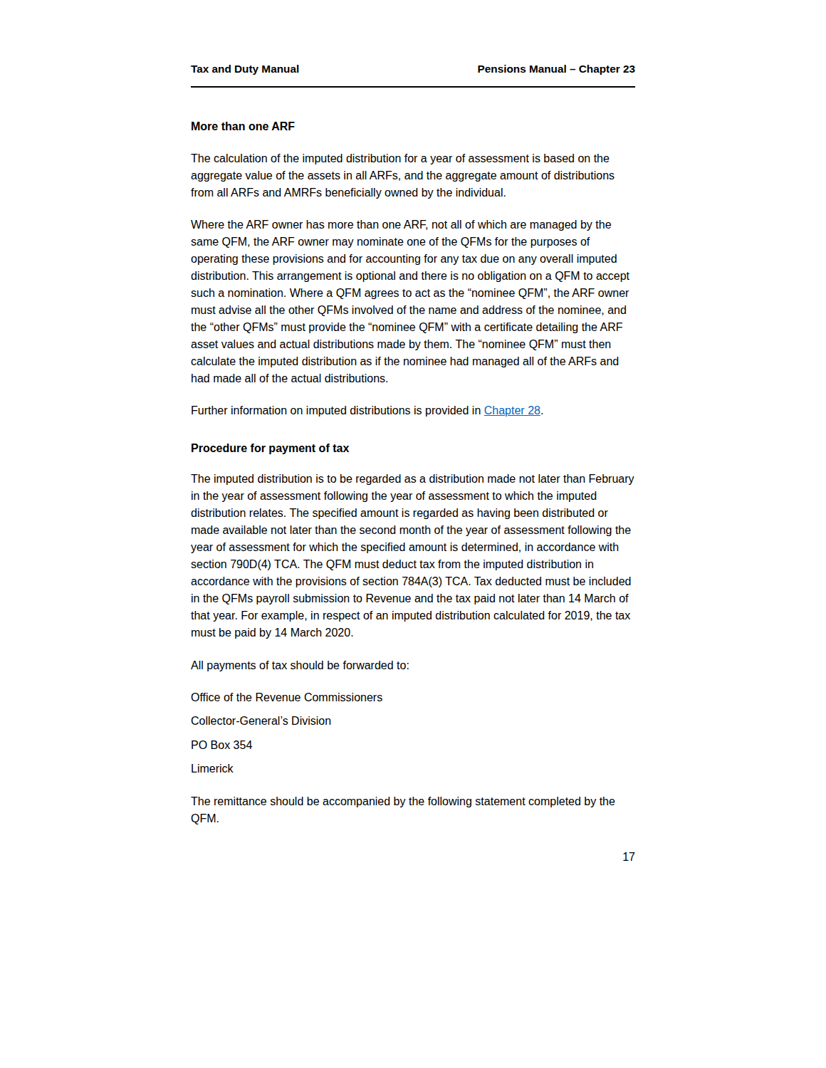Tax and Duty Manual
Pensions Manual – Chapter 23
More than one ARF
The calculation of the imputed distribution for a year of assessment is based on the aggregate value of the assets in all ARFs, and the aggregate amount of distributions from all ARFs and AMRFs beneficially owned by the individual.
Where the ARF owner has more than one ARF, not all of which are managed by the same QFM, the ARF owner may nominate one of the QFMs for the purposes of operating these provisions and for accounting for any tax due on any overall imputed distribution. This arrangement is optional and there is no obligation on a QFM to accept such a nomination. Where a QFM agrees to act as the “nominee QFM”, the ARF owner must advise all the other QFMs involved of the name and address of the nominee, and the “other QFMs” must provide the “nominee QFM” with a certificate detailing the ARF asset values and actual distributions made by them. The “nominee QFM” must then calculate the imputed distribution as if the nominee had managed all of the ARFs and had made all of the actual distributions.
Further information on imputed distributions is provided in Chapter 28.
Procedure for payment of tax
The imputed distribution is to be regarded as a distribution made not later than February in the year of assessment following the year of assessment to which the imputed distribution relates. The specified amount is regarded as having been distributed or made available not later than the second month of the year of assessment following the year of assessment for which the specified amount is determined, in accordance with section 790D(4) TCA. The QFM must deduct tax from the imputed distribution in accordance with the provisions of section 784A(3) TCA. Tax deducted must be included in the QFMs payroll submission to Revenue and the tax paid not later than 14 March of that year. For example, in respect of an imputed distribution calculated for 2019, the tax must be paid by 14 March 2020.
All payments of tax should be forwarded to:
Office of the Revenue Commissioners
Collector-General’s Division
PO Box 354
Limerick
The remittance should be accompanied by the following statement completed by the QFM.
17